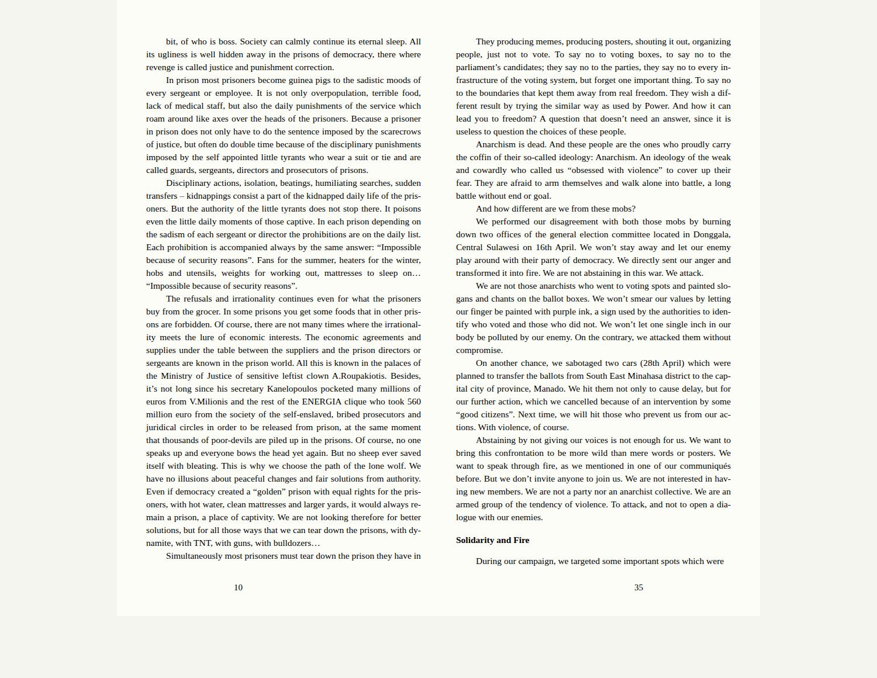bit, of who is boss. Society can calmly continue its eternal sleep. All its ugliness is well hidden away in the prisons of democracy, there where revenge is called justice and punishment correction.
In prison most prisoners become guinea pigs to the sadistic moods of every sergeant or employee. It is not only overpopulation, terrible food, lack of medical staff, but also the daily punishments of the service which roam around like axes over the heads of the prisoners. Because a prisoner in prison does not only have to do the sentence imposed by the scarecrows of justice, but often do double time because of the disciplinary punishments imposed by the self appointed little tyrants who wear a suit or tie and are called guards, sergeants, directors and prosecutors of prisons.
Disciplinary actions, isolation, beatings, humiliating searches, sudden transfers – kidnappings consist a part of the kidnapped daily life of the prisoners. But the authority of the little tyrants does not stop there. It poisons even the little daily moments of those captive. In each prison depending on the sadism of each sergeant or director the prohibitions are on the daily list. Each prohibition is accompanied always by the same answer: “Impossible because of security reasons”. Fans for the summer, heaters for the winter, hobs and utensils, weights for working out, mattresses to sleep on… “Impossible because of security reasons”.
The refusals and irrationality continues even for what the prisoners buy from the grocer. In some prisons you get some foods that in other prisons are forbidden. Of course, there are not many times where the irrationality meets the lure of economic interests. The economic agreements and supplies under the table between the suppliers and the prison directors or sergeants are known in the prison world. All this is known in the palaces of the Ministry of Justice of sensitive leftist clown A.Roupakiotis. Besides, it’s not long since his secretary Kanelopoulos pocketed many millions of euros from V.Milionis and the rest of the ENERGIA clique who took 560 million euro from the society of the self-enslaved, bribed prosecutors and juridical circles in order to be released from prison, at the same moment that thousands of poor-devils are piled up in the prisons. Of course, no one speaks up and everyone bows the head yet again. But no sheep ever saved itself with bleating. This is why we choose the path of the lone wolf. We have no illusions about peaceful changes and fair solutions from authority. Even if democracy created a “golden” prison with equal rights for the prisoners, with hot water, clean mattresses and larger yards, it would always remain a prison, a place of captivity. We are not looking therefore for better solutions, but for all those ways that we can tear down the prisons, with dynamite, with TNT, with guns, with bulldozers…
Simultaneously most prisoners must tear down the prison they have in
They producing memes, producing posters, shouting it out, organizing people, just not to vote. To say no to voting boxes, to say no to the parliament’s candidates; they say no to the parties, they say no to every infrastructure of the voting system, but forget one important thing. To say no to the boundaries that kept them away from real freedom. They wish a different result by trying the similar way as used by Power. And how it can lead you to freedom? A question that doesn’t need an answer, since it is useless to question the choices of these people.
Anarchism is dead. And these people are the ones who proudly carry the coffin of their so-called ideology: Anarchism. An ideology of the weak and cowardly who called us “obsessed with violence” to cover up their fear. They are afraid to arm themselves and walk alone into battle, a long battle without end or goal.
And how different are we from these mobs?
We performed our disagreement with both those mobs by burning down two offices of the general election committee located in Donggala, Central Sulawesi on 16th April. We won’t stay away and let our enemy play around with their party of democracy. We directly sent our anger and transformed it into fire. We are not abstaining in this war. We attack.
We are not those anarchists who went to voting spots and painted slogans and chants on the ballot boxes. We won’t smear our values by letting our finger be painted with purple ink, a sign used by the authorities to identify who voted and those who did not. We won’t let one single inch in our body be polluted by our enemy. On the contrary, we attacked them without compromise.
On another chance, we sabotaged two cars (28th April) which were planned to transfer the ballots from South East Minahasa district to the capital city of province, Manado. We hit them not only to cause delay, but for our further action, which we cancelled because of an intervention by some “good citizens”. Next time, we will hit those who prevent us from our actions. With violence, of course.
Abstaining by not giving our voices is not enough for us. We want to bring this confrontation to be more wild than mere words or posters. We want to speak through fire, as we mentioned in one of our communiqués before. But we don’t invite anyone to join us. We are not interested in having new members. We are not a party nor an anarchist collective. We are an armed group of the tendency of violence. To attack, and not to open a dialogue with our enemies.
Solidarity and Fire
During our campaign, we targeted some important spots which were
10
35